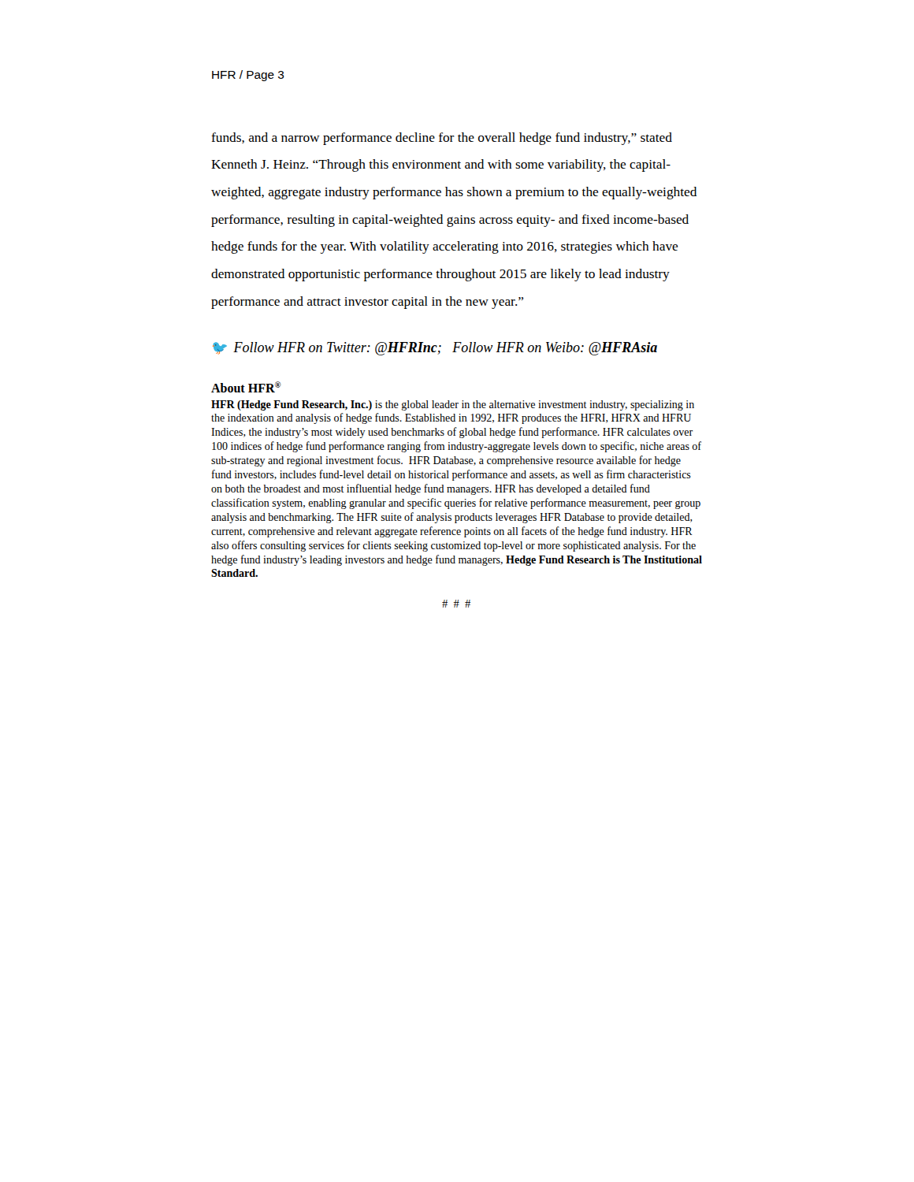HFR / Page 3
funds, and a narrow performance decline for the overall hedge fund industry,” stated Kenneth J. Heinz. “Through this environment and with some variability, the capital-weighted, aggregate industry performance has shown a premium to the equally-weighted performance, resulting in capital-weighted gains across equity- and fixed income-based hedge funds for the year. With volatility accelerating into 2016, strategies which have demonstrated opportunistic performance throughout 2015 are likely to lead industry performance and attract investor capital in the new year.”
🐦 Follow HFR on Twitter: @HFRInc; Follow HFR on Weibo: @HFRAsia
About HFR®
HFR (Hedge Fund Research, Inc.) is the global leader in the alternative investment industry, specializing in the indexation and analysis of hedge funds. Established in 1992, HFR produces the HFRI, HFRX and HFRU Indices, the industry’s most widely used benchmarks of global hedge fund performance. HFR calculates over 100 indices of hedge fund performance ranging from industry-aggregate levels down to specific, niche areas of sub-strategy and regional investment focus. HFR Database, a comprehensive resource available for hedge fund investors, includes fund-level detail on historical performance and assets, as well as firm characteristics on both the broadest and most influential hedge fund managers. HFR has developed a detailed fund classification system, enabling granular and specific queries for relative performance measurement, peer group analysis and benchmarking. The HFR suite of analysis products leverages HFR Database to provide detailed, current, comprehensive and relevant aggregate reference points on all facets of the hedge fund industry. HFR also offers consulting services for clients seeking customized top-level or more sophisticated analysis. For the hedge fund industry’s leading investors and hedge fund managers, Hedge Fund Research is The Institutional Standard.
# # #